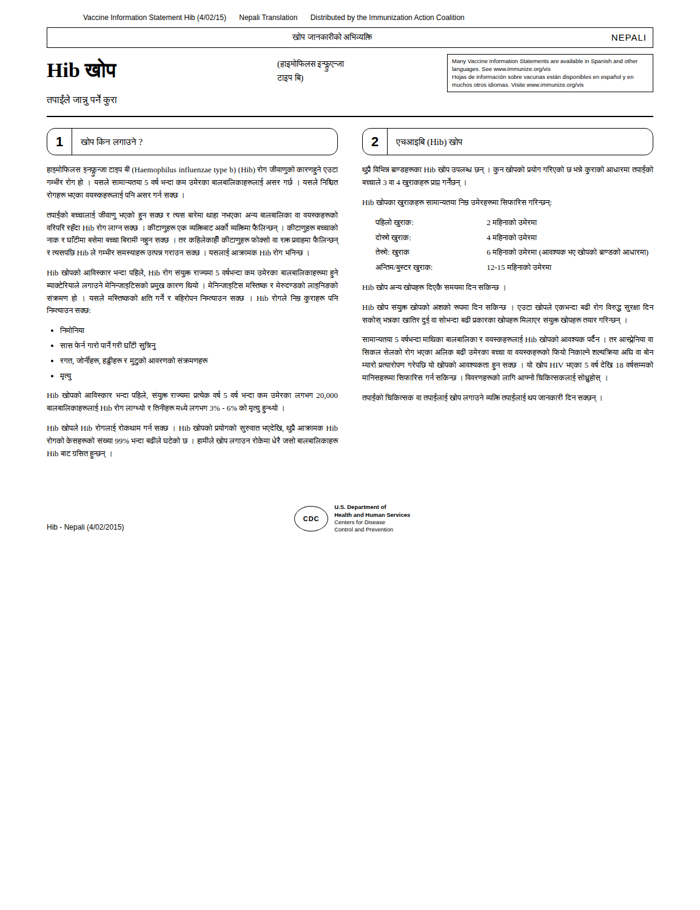Vaccine Information Statement Hib (4/02/15) Nepali Translation Distributed by the Immunization Action Coalition
खोप जानकारीको अभिव्यक्ति
NEPALI
Hib खोप
तपाईंले जान्नु पर्ने कुरा
(हाइमोफिलस इन्फ्लुएन्जा
टाइप बि)
Many Vaccine Information Statements are available in Spanish and other languages. See www.immunize.org/vis
Hojas de información sobre vacunas están disponibles en español y en muchos otros idiomas. Visite www.immunize.org/vis
1
खोप किन लगाउने ?
हाइमोफिलस इनफ्लुन्जा टाइप बी (Haemophilus influenzae type b) (Hib) रोग जीवाणुको कारणहुने एउटा गम्भीर रोग हो । यसले सामान्यतया 5 वर्ष भन्दा कम उमेरका बालबालिकाहरूलाई असर गर्छ । यसले निश्चित रोगहरू भएका वयस्कहरूलाई पनि असर गर्न सक्छ ।
तपाईंको बच्चालाई जीवाणु भएको हुन सक्छ र त्यस बारेमा थाहा नभएका अन्य बालबालिका वा वयस्कहरूको वरिपरि रहँदा Hib रोग लाग्न सक्छ । कीटाणुहरू एक व्यक्तिबाट अर्को व्यक्तिमा फैलिन्छन् । कीटाणुहरू बच्चाको नाक र घाँटीमा बसेमा बच्चा बिरामी नहुन सक्छ । तर कहिलेकाहीँ कीटाणुहरू फोक्सो वा रक्त प्रवाहमा फैलिन्छन् र त्यसपछि Hib ले गम्भीर समस्याहरू उत्पन्न गराउन सक्छ । यसलाई आक्रामक Hib रोग भनिन्छ ।
Hib खोपको आविस्कार भन्दा पहिले, Hib रोग संयुक्त राज्यमा 5 वर्षभन्दा कम उमेरका बालबालिकाहरूमा हुने ब्याक्टेरियाले लगाउने मेनिन्जाइटिसको प्रमुख कारण थियो । मेनिन्जाइटिस मस्तिष्क र मेरुदण्डको लाइनिङको संक्रमण हो । यसले मस्तिष्कको क्षति गर्ने र बहिरोपन निम्त्याउन सक्छ । Hib रोगले निम्न कुराहरू पनि निम्त्याउन सक्छ:
निमोनिया
सास फेर्न गारो पार्ने गरी घाँटी सुन्निनु
रगत, जोर्नीहरू, हड्डीहरू र मुटुको आवरणको संक्रमणहरू
मृत्यु
Hib खोपको आविस्कार भन्दा पहिले, संयुक्त राज्यमा प्रत्येक वर्ष 5 वर्ष भन्दा कम उमेरका लगभग 20,000 बालबालिकाहरूलाई Hib रोग लाग्थ्यो र तिनीहरू मध्ये लगभग 3% - 6% को मृत्यु हुन्थ्यो ।
Hib खोपले Hib रोगलाई रोकथाम गर्न सक्छ । Hib खोपको प्रयोगको सुरुवात भएदेखि, थुप्रै आक्रामक Hib रोगको केसहरूको संख्या 99% भन्दा बढीले घटेको छ । हामीले खोप लगाउन रोकेमा धेरै जसो बालबालिकाहरू Hib बाट ग्रसित हुन्छन् ।
2
एचआइबि (Hib) खोप
थुप्रै विभिन्न ब्राण्डहरूका Hib खोप उपलब्ध छन् । कुन खोपको प्रयोग गरिएको छ भन्ने कुराको आधारमा तपाईंको बच्चाले 3 वा 4 खुराकहरू प्राप्त गर्नेछन् ।
Hib खोपका खुराकहरू सामान्यतया निम्न उमेरहरूमा सिफारिस गरिन्छन्:
पहिलो खुराक: 2 महिनाको उमेरमा
दोस्रो खुराक: 4 महिनाको उमेरमा
तेस्रो: खुराक 6 महिनाको उमेरमा (आवश्यक भए खोपको ब्राण्डको आधारमा)
अन्तिम/बुस्टर खुराक: 12-15 महिनाको उमेरमा
Hib खोप अन्य खोपहरू दिएकै समयमा दिन सकिन्छ ।
Hib खोप संयुक्त खोपको अंशको रूपमा दिन सकिन्छ । एउटा खोपले एकभन्दा बढी रोग विरुद्ध सुरक्षा दिन सकोस् भन्नका खातिर दुई वा सोभन्दा बढी प्रकारका खोपहरू मिलाएर संयुक्त खोपहरू तयार गरिन्छन् ।
सामान्यतया 5 वर्षभन्दा माथिका बालबालिका र वयस्कहरूलाई Hib खोपको आवश्यक पर्दैन । तर आस्प्लेनिया वा सिकल सेलको रोग भएका अलिक बढी उमेरका बच्चा वा वयस्कहरूको फियो निकाल्ने शल्यक्रिया अघि वा बोन म्यारो प्रत्यारोपण गरेपछि यो खोपको आवश्यकता हुन सक्छ । यो खोप HIV भएका 5 वर्ष देखि 18 वर्षसम्मको मानिसहरूमा सिफारिस गर्न सकिन्छ । विवरणहरूको लागि आफ्नो चिकित्सकलाई सोध्नुहोस् ।
तपाईंको चिकित्सक वा तपाईंलाई खोप लगाउने व्यक्ति तपाईंलाई थप जानकारी दिन सक्छन् ।
Hib - Nepali (4/02/2015)
CDC
U.S. Department of Health and Human Services Centers for Disease
Control and Prevention